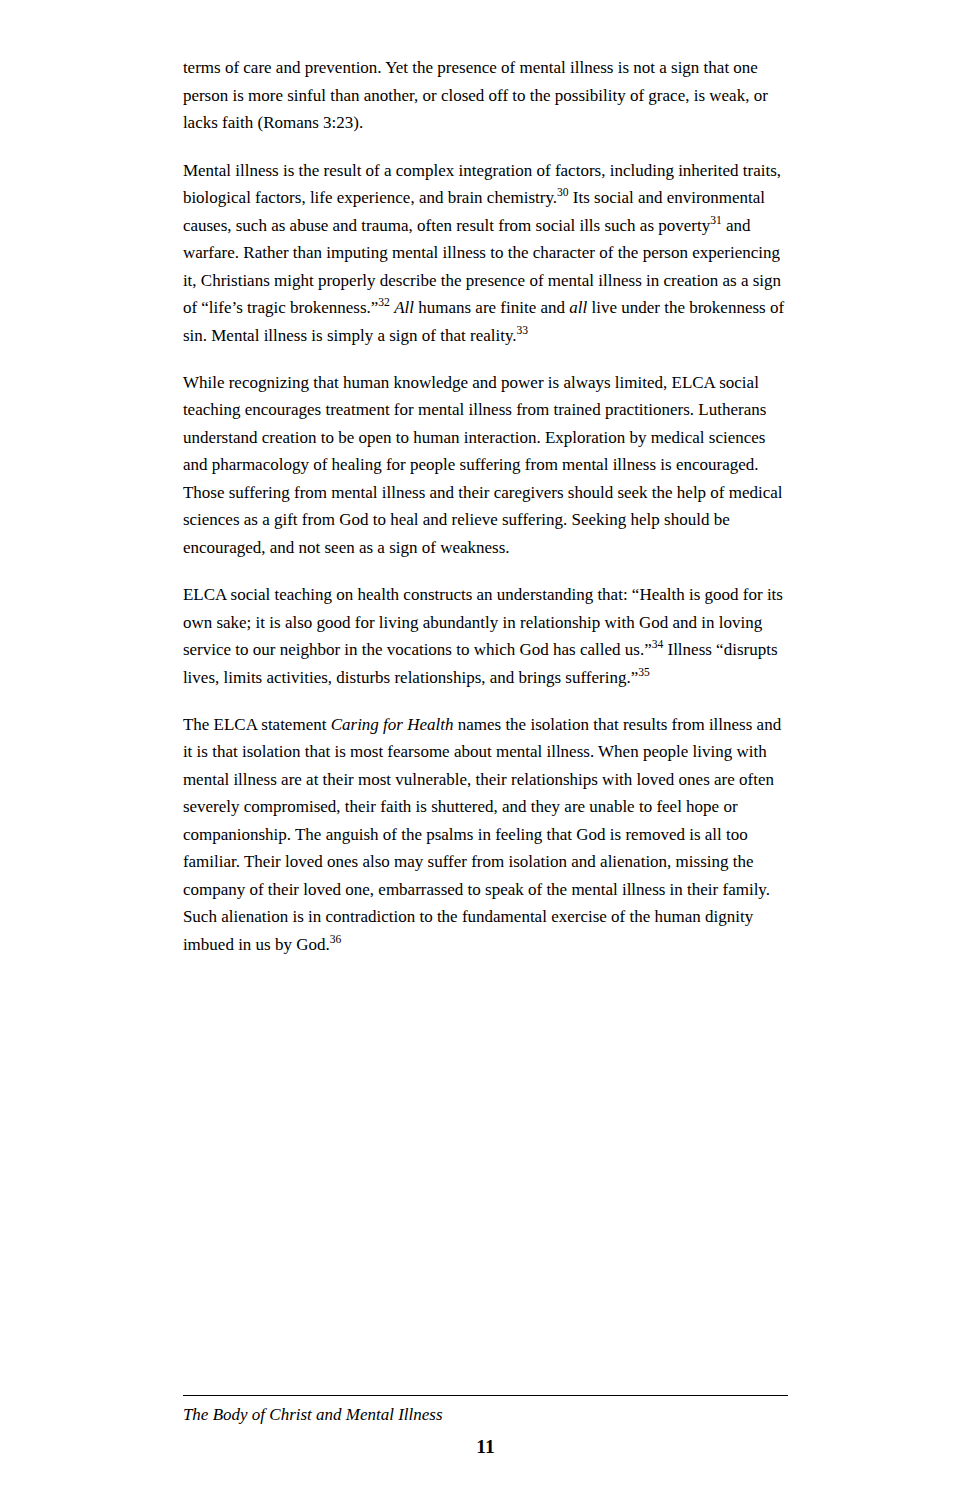terms of care and prevention. Yet the presence of mental illness is not a sign that one person is more sinful than another, or closed off to the possibility of grace, is weak, or lacks faith (Romans 3:23).
Mental illness is the result of a complex integration of factors, including inherited traits, biological factors, life experience, and brain chemistry.30 Its social and environmental causes, such as abuse and trauma, often result from social ills such as poverty31 and warfare. Rather than imputing mental illness to the character of the person experiencing it, Christians might properly describe the presence of mental illness in creation as a sign of “life’s tragic brokenness.”32 All humans are finite and all live under the brokenness of sin. Mental illness is simply a sign of that reality.33
While recognizing that human knowledge and power is always limited, ELCA social teaching encourages treatment for mental illness from trained practitioners. Lutherans understand creation to be open to human interaction. Exploration by medical sciences and pharmacology of healing for people suffering from mental illness is encouraged. Those suffering from mental illness and their caregivers should seek the help of medical sciences as a gift from God to heal and relieve suffering. Seeking help should be encouraged, and not seen as a sign of weakness.
ELCA social teaching on health constructs an understanding that: “Health is good for its own sake; it is also good for living abundantly in relationship with God and in loving service to our neighbor in the vocations to which God has called us.”34 Illness “disrupts lives, limits activities, disturbs relationships, and brings suffering.”35
The ELCA statement Caring for Health names the isolation that results from illness and it is that isolation that is most fearsome about mental illness. When people living with mental illness are at their most vulnerable, their relationships with loved ones are often severely compromised, their faith is shuttered, and they are unable to feel hope or companionship. The anguish of the psalms in feeling that God is removed is all too familiar. Their loved ones also may suffer from isolation and alienation, missing the company of their loved one, embarrassed to speak of the mental illness in their family. Such alienation is in contradiction to the fundamental exercise of the human dignity imbued in us by God.36
The Body of Christ and Mental Illness
11